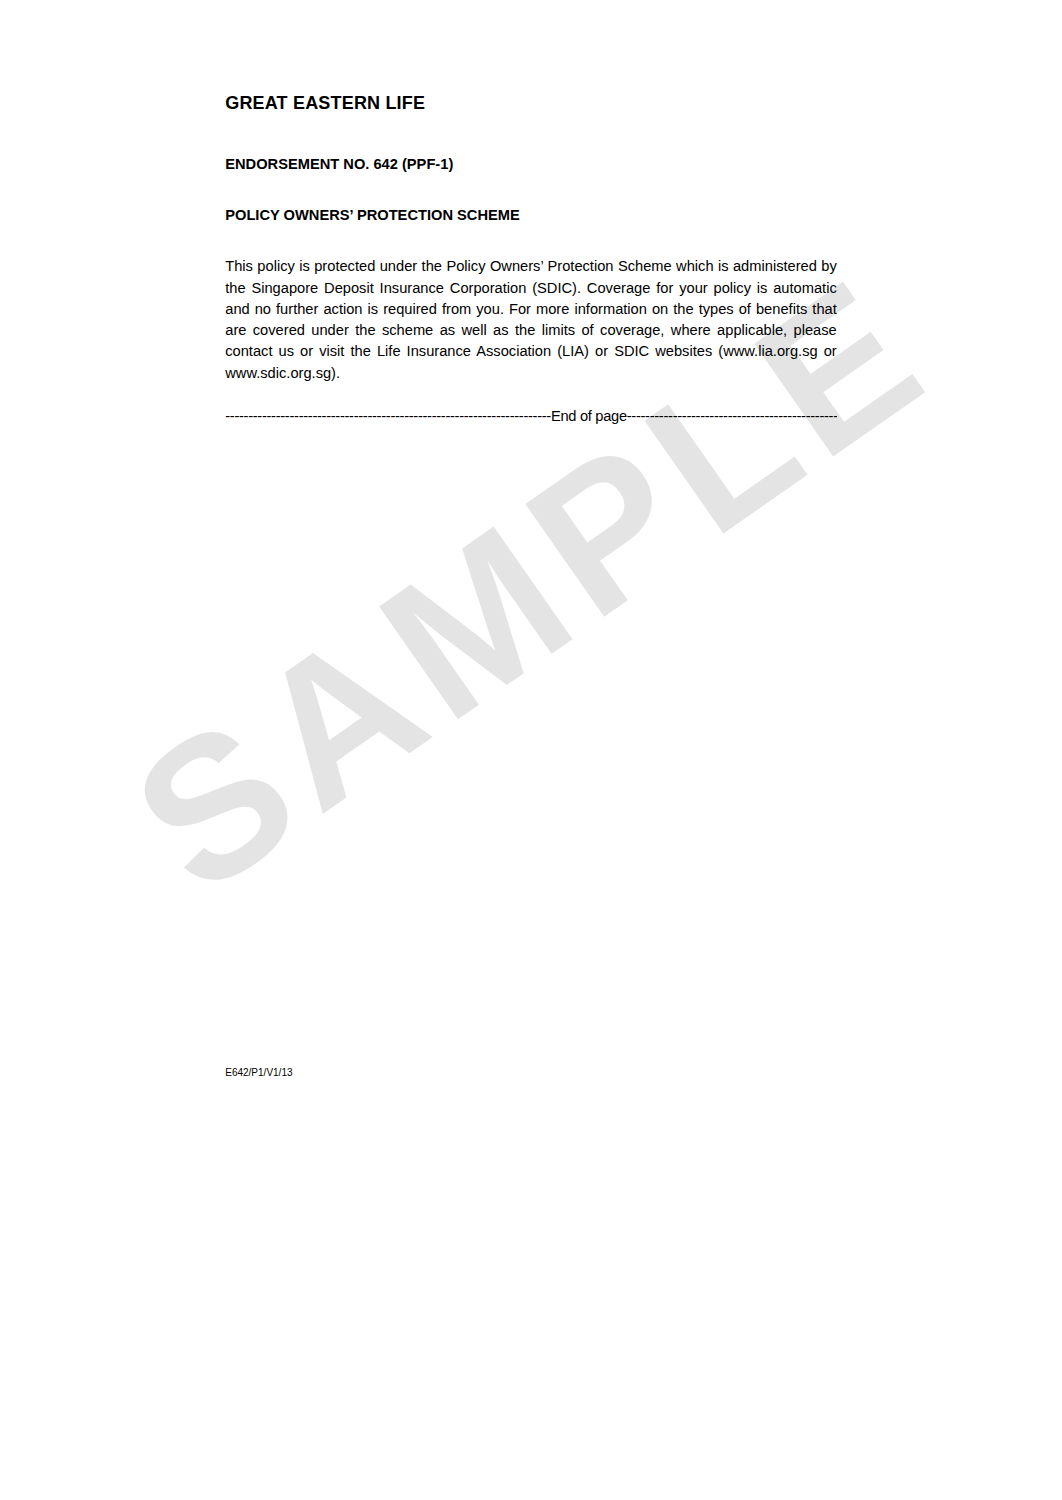SAMPLE
GREAT EASTERN LIFE
ENDORSEMENT NO. 642 (PPF-1)
POLICY OWNERS’ PROTECTION SCHEME
This policy is protected under the Policy Owners’ Protection Scheme which is administered by the Singapore Deposit Insurance Corporation (SDIC). Coverage for your policy is automatic and no further action is required from you. For more information on the types of benefits that are covered under the scheme as well as the limits of coverage, where applicable, please contact us or visit the Life Insurance Association (LIA) or SDIC websites (www.lia.org.sg or www.sdic.org.sg).
-----------------------------------------------------------------------End of page--------------------------------------------------------------------
E642/P1/V1/13